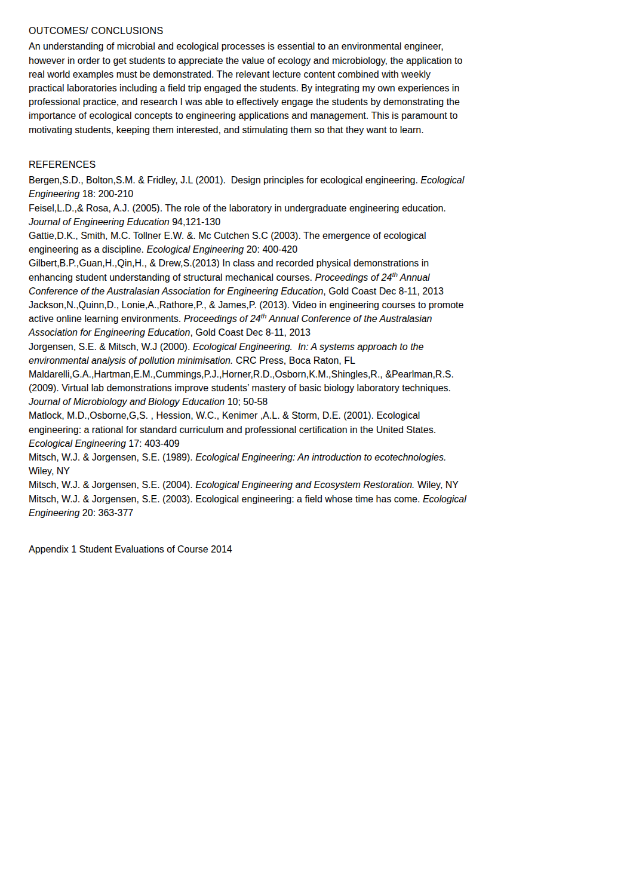OUTCOMES/ CONCLUSIONS
An understanding of microbial and ecological processes is essential to an environmental engineer, however in order to get students to appreciate the value of ecology and microbiology, the application to real world examples must be demonstrated. The relevant lecture content combined with weekly practical laboratories including a field trip engaged the students. By integrating my own experiences in professional practice, and research I was able to effectively engage the students by demonstrating the importance of ecological concepts to engineering applications and management. This is paramount to motivating students, keeping them interested, and stimulating them so that they want to learn.
REFERENCES
Bergen,S.D., Bolton,S.M. & Fridley, J.L (2001). Design principles for ecological engineering. Ecological Engineering 18: 200-210
Feisel,L.D.,& Rosa, A.J. (2005). The role of the laboratory in undergraduate engineering education. Journal of Engineering Education 94,121-130
Gattie,D.K., Smith, M.C. Tollner E.W. &. Mc Cutchen S.C (2003). The emergence of ecological engineering as a discipline. Ecological Engineering 20: 400-420
Gilbert,B.P.,Guan,H.,Qin,H., & Drew,S.(2013) In class and recorded physical demonstrations in enhancing student understanding of structural mechanical courses. Proceedings of 24th Annual Conference of the Australasian Association for Engineering Education, Gold Coast Dec 8-11, 2013
Jackson,N.,Quinn,D., Lonie,A.,Rathore,P., & James,P. (2013). Video in engineering courses to promote active online learning environments. Proceedings of 24th Annual Conference of the Australasian Association for Engineering Education, Gold Coast Dec 8-11, 2013
Jorgensen, S.E. & Mitsch, W.J (2000). Ecological Engineering. In: A systems approach to the environmental analysis of pollution minimisation. CRC Press, Boca Raton, FL
Maldarelli,G.A.,Hartman,E.M.,Cummings,P.J.,Horner,R.D.,Osborn,K.M.,Shingles,R., &Pearlman,R.S.(2009). Virtual lab demonstrations improve students’ mastery of basic biology laboratory techniques. Journal of Microbiology and Biology Education 10; 50-58
Matlock, M.D.,Osborne,G,S. , Hession, W.C., Kenimer ,A.L. & Storm, D.E. (2001). Ecological engineering: a rational for standard curriculum and professional certification in the United States. Ecological Engineering 17: 403-409
Mitsch, W.J. & Jorgensen, S.E. (1989). Ecological Engineering: An introduction to ecotechnologies. Wiley, NY
Mitsch, W.J. & Jorgensen, S.E. (2004). Ecological Engineering and Ecosystem Restoration. Wiley, NY
Mitsch, W.J. & Jorgensen, S.E. (2003). Ecological engineering: a field whose time has come. Ecological Engineering 20: 363-377
Appendix 1 Student Evaluations of Course 2014